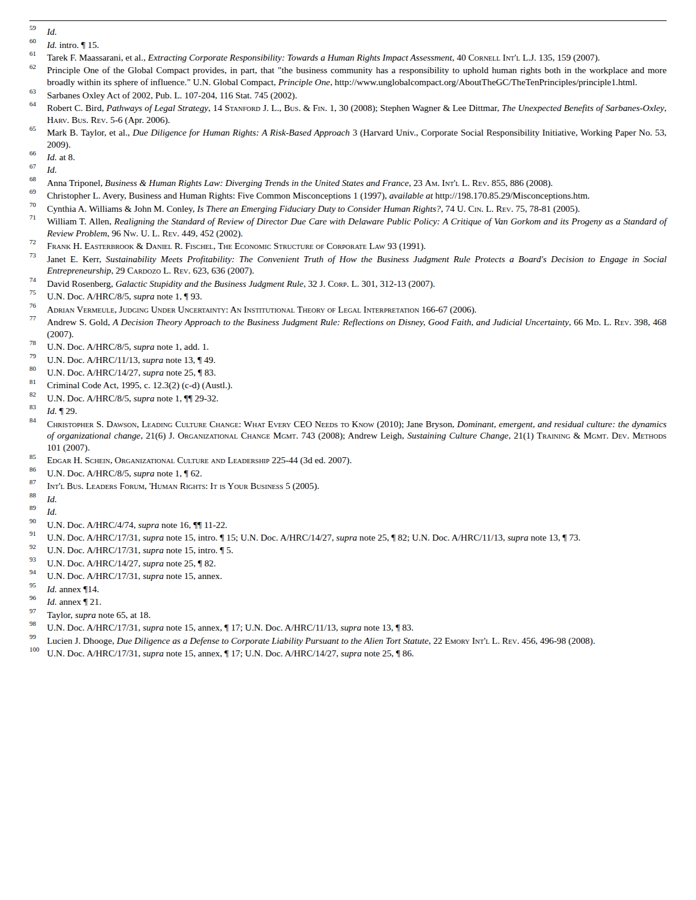Id.
Id. intro. ¶ 15.
Tarek F. Maassarani, et al., Extracting Corporate Responsibility: Towards a Human Rights Impact Assessment, 40 Cornell Int'l L.J. 135, 159 (2007).
Principle One of the Global Compact provides, in part, that "the business community has a responsibility to uphold human rights both in the workplace and more broadly within its sphere of influence." U.N. Global Compact, Principle One, http://www.unglobalcompact.org/AboutTheGC/TheTenPrinciples/principle1.html.
Sarbanes Oxley Act of 2002, Pub. L. 107-204, 116 Stat. 745 (2002).
Robert C. Bird, Pathways of Legal Strategy, 14 Stanford J. L., Bus. & Fin. 1, 30 (2008); Stephen Wagner & Lee Dittmar, The Unexpected Benefits of Sarbanes-Oxley, Harv. Bus. Rev. 5-6 (Apr. 2006).
Mark B. Taylor, et al., Due Diligence for Human Rights: A Risk-Based Approach 3 (Harvard Univ., Corporate Social Responsibility Initiative, Working Paper No. 53, 2009).
Id. at 8.
Id.
Anna Triponel, Business & Human Rights Law: Diverging Trends in the United States and France, 23 Am. Int'l L. Rev. 855, 886 (2008).
Christopher L. Avery, Business and Human Rights: Five Common Misconceptions 1 (1997), available at http://198.170.85.29/Misconceptions.htm.
Cynthia A. Williams & John M. Conley, Is There an Emerging Fiduciary Duty to Consider Human Rights?, 74 U. Cin. L. Rev. 75, 78-81 (2005).
William T. Allen, Realigning the Standard of Review of Director Due Care with Delaware Public Policy: A Critique of Van Gorkom and its Progeny as a Standard of Review Problem, 96 Nw. U. L. Rev. 449, 452 (2002).
Frank H. Easterbrook & Daniel R. Fischel, The Economic Structure of Corporate Law 93 (1991).
Janet E. Kerr, Sustainability Meets Profitability: The Convenient Truth of How the Business Judgment Rule Protects a Board's Decision to Engage in Social Entrepreneurship, 29 Cardozo L. Rev. 623, 636 (2007).
David Rosenberg, Galactic Stupidity and the Business Judgment Rule, 32 J. Corp. L. 301, 312-13 (2007).
U.N. Doc. A/HRC/8/5, supra note 1, ¶ 93.
Adrian Vermeule, Judging Under Uncertainty: An Institutional Theory of Legal Interpretation 166-67 (2006).
Andrew S. Gold, A Decision Theory Approach to the Business Judgment Rule: Reflections on Disney, Good Faith, and Judicial Uncertainty, 66 Md. L. Rev. 398, 468 (2007).
U.N. Doc. A/HRC/8/5, supra note 1, add. 1.
U.N. Doc. A/HRC/11/13, supra note 13, ¶ 49.
U.N. Doc. A/HRC/14/27, supra note 25, ¶ 83.
Criminal Code Act, 1995, c. 12.3(2) (c-d) (Austl.).
U.N. Doc. A/HRC/8/5, supra note 1, ¶¶ 29-32.
Id. ¶ 29.
Christopher S. Dawson, Leading Culture Change: What Every CEO Needs to Know (2010); Jane Bryson, Dominant, emergent, and residual culture: the dynamics of organizational change, 21(6) J. Organizational Change Mgmt. 743 (2008); Andrew Leigh, Sustaining Culture Change, 21(1) Training & Mgmt. Dev. Methods 101 (2007).
Edgar H. Schein, Organizational Culture and Leadership 225-44 (3d ed. 2007).
U.N. Doc. A/HRC/8/5, supra note 1, ¶ 62.
Int'l Bus. Leaders Forum, 'Human Rights: It is Your Business 5 (2005).
Id.
Id.
U.N. Doc. A/HRC/4/74, supra note 16, ¶¶ 11-22.
U.N. Doc. A/HRC/17/31, supra note 15, intro. ¶ 15; U.N. Doc. A/HRC/14/27, supra note 25, ¶ 82; U.N. Doc. A/HRC/11/13, supra note 13, ¶ 73.
U.N. Doc. A/HRC/17/31, supra note 15, intro. ¶ 5.
U.N. Doc. A/HRC/14/27, supra note 25, ¶ 82.
U.N. Doc. A/HRC/17/31, supra note 15, annex.
Id. annex ¶14.
Id. annex ¶ 21.
Taylor, supra note 65, at 18.
U.N. Doc. A/HRC/17/31, supra note 15, annex, ¶ 17; U.N. Doc. A/HRC/11/13, supra note 13, ¶ 83.
Lucien J. Dhooge, Due Diligence as a Defense to Corporate Liability Pursuant to the Alien Tort Statute, 22 Emory Int'l L. Rev. 456, 496-98 (2008).
U.N. Doc. A/HRC/17/31, supra note 15, annex, ¶ 17; U.N. Doc. A/HRC/14/27, supra note 25, ¶ 86.